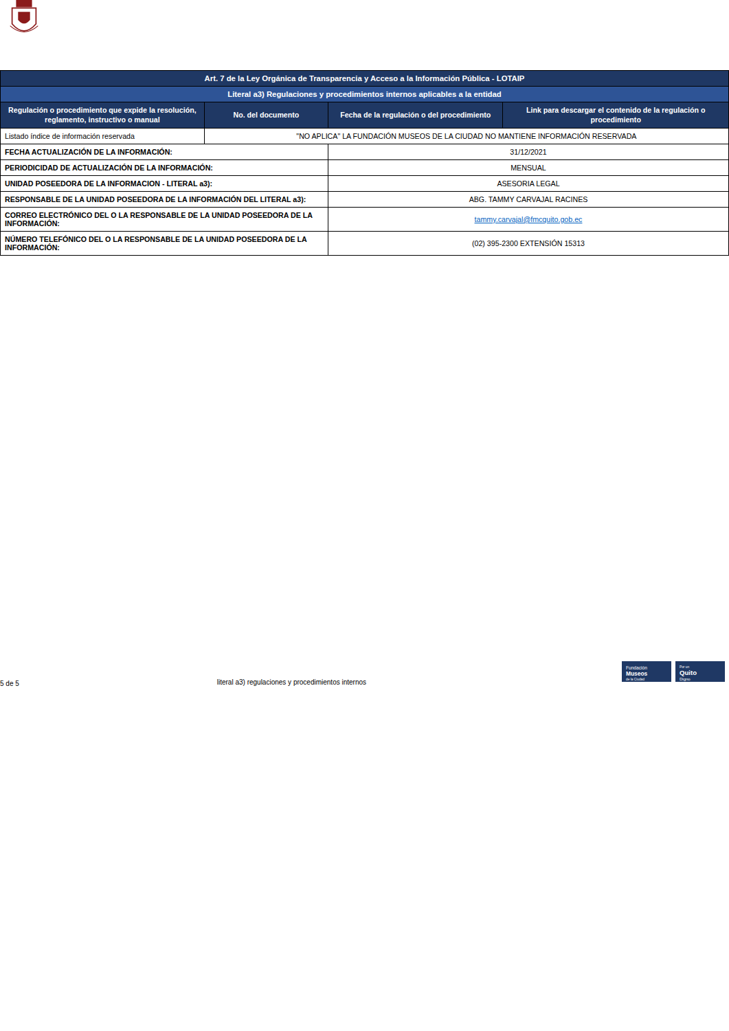| Art. 7 de la Ley Orgánica de Transparencia y Acceso a la Información Pública - LOTAIP |
| Literal a3) Regulaciones y procedimientos internos aplicables a la entidad |
| Regulación o procedimiento que expide la resolución, reglamento, instructivo o manual | No. del documento | Fecha de la regulación o del procedimiento | Link para descargar el contenido de la regulación o procedimiento |
| Listado índice de información reservada | "NO APLICA" LA FUNDACIÓN MUSEOS DE LA CIUDAD NO MANTIENE INFORMACIÓN RESERVADA |
| FECHA ACTUALIZACIÓN DE LA INFORMACIÓN: | 31/12/2021 |
| PERIODICIDAD DE ACTUALIZACIÓN DE LA INFORMACIÓN: | MENSUAL |
| UNIDAD POSEEDORA DE LA INFORMACION - LITERAL a3): | ASESORIA LEGAL |
| RESPONSABLE DE LA UNIDAD POSEEDORA DE LA INFORMACIÓN DEL LITERAL a3): | ABG. TAMMY CARVAJAL RACINES |
| CORREO ELECTRÓNICO DEL O LA RESPONSABLE DE LA UNIDAD POSEEDORA DE LA INFORMACIÓN: | tammy.carvajal@fmcquito.gob.ec |
| NÚMERO TELEFÓNICO DEL O LA RESPONSABLE DE LA UNIDAD POSEEDORA DE LA INFORMACIÓN: | (02) 395-2300 EXTENSIÓN 15313 |
5 de 5
literal a3) regulaciones y procedimientos internos